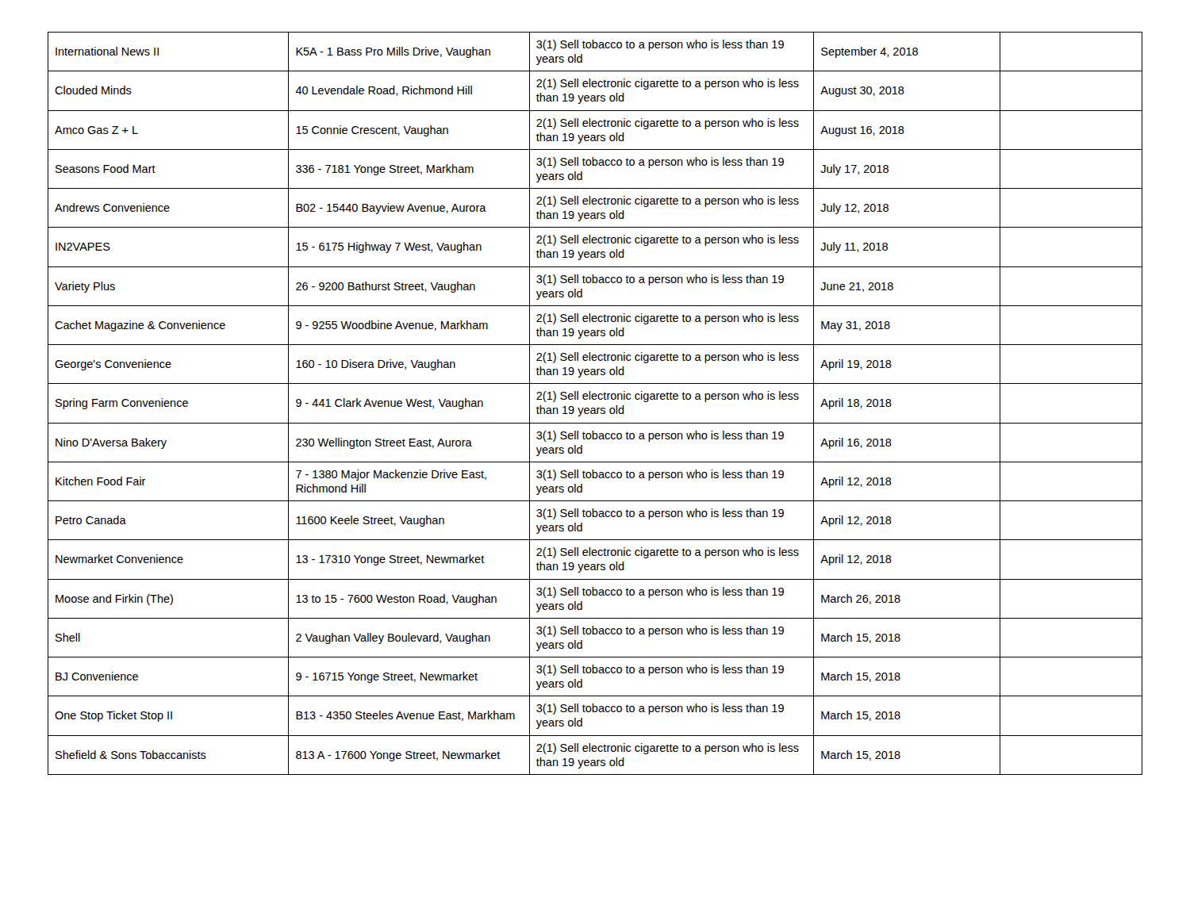| International News II | K5A - 1 Bass Pro Mills Drive, Vaughan | 3(1) Sell tobacco to a person who is less than 19 years old | September 4, 2018 | |
| Clouded Minds | 40 Levendale Road, Richmond Hill | 2(1) Sell electronic cigarette to a person who is less than 19 years old | August 30, 2018 | |
| Amco Gas Z + L | 15 Connie Crescent, Vaughan | 2(1) Sell electronic cigarette to a person who is less than 19 years old | August 16, 2018 | |
| Seasons Food Mart | 336 - 7181 Yonge Street, Markham | 3(1) Sell tobacco to a person who is less than 19 years old | July 17, 2018 | |
| Andrews Convenience | B02 - 15440 Bayview Avenue, Aurora | 2(1) Sell electronic cigarette to a person who is less than 19 years old | July 12, 2018 | |
| IN2VAPES | 15 - 6175 Highway 7 West, Vaughan | 2(1) Sell electronic cigarette to a person who is less than 19 years old | July 11, 2018 | |
| Variety Plus | 26 - 9200 Bathurst Street, Vaughan | 3(1) Sell tobacco to a person who is less than 19 years old | June 21, 2018 | |
| Cachet Magazine & Convenience | 9 - 9255 Woodbine Avenue, Markham | 2(1) Sell electronic cigarette to a person who is less than 19 years old | May 31, 2018 | |
| George's Convenience | 160 - 10 Disera Drive, Vaughan | 2(1) Sell electronic cigarette to a person who is less than 19 years old | April 19, 2018 | |
| Spring Farm Convenience | 9 - 441 Clark Avenue West, Vaughan | 2(1) Sell electronic cigarette to a person who is less than 19 years old | April 18, 2018 | |
| Nino D'Aversa Bakery | 230 Wellington Street East, Aurora | 3(1) Sell tobacco to a person who is less than 19 years old | April 16, 2018 | |
| Kitchen Food Fair | 7 - 1380 Major Mackenzie Drive East, Richmond Hill | 3(1) Sell tobacco to a person who is less than 19 years old | April 12, 2018 | |
| Petro Canada | 11600 Keele Street, Vaughan | 3(1) Sell tobacco to a person who is less than 19 years old | April 12, 2018 | |
| Newmarket Convenience | 13 - 17310 Yonge Street, Newmarket | 2(1) Sell electronic cigarette to a person who is less than 19 years old | April 12, 2018 | |
| Moose and Firkin (The) | 13 to 15 - 7600 Weston Road, Vaughan | 3(1) Sell tobacco to a person who is less than 19 years old | March 26, 2018 | |
| Shell | 2 Vaughan Valley Boulevard, Vaughan | 3(1) Sell tobacco to a person who is less than 19 years old | March 15, 2018 | |
| BJ Convenience | 9 - 16715 Yonge Street, Newmarket | 3(1) Sell tobacco to a person who is less than 19 years old | March 15, 2018 | |
| One Stop Ticket Stop II | B13 - 4350 Steeles Avenue East, Markham | 3(1) Sell tobacco to a person who is less than 19 years old | March 15, 2018 | |
| Shefield & Sons Tobaccanists | 813 A - 17600 Yonge Street, Newmarket | 2(1) Sell electronic cigarette to a person who is less than 19 years old | March 15, 2018 | |